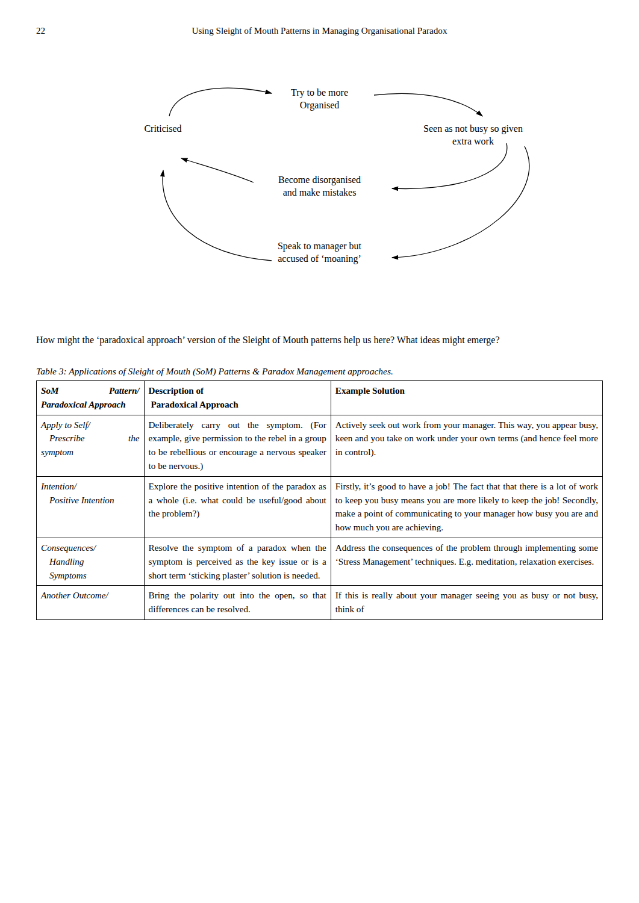22
Using Sleight of Mouth Patterns in Managing Organisational Paradox
Try to be more
Organised
Criticised
Seen as not busy so given
extra work
Become disorganised
and make mistakes
Speak to manager but
accused of ‘moaning’
How might the ‘paradoxical approach’ version of the Sleight of Mouth patterns help us here? What ideas might emerge?
Table 3: Applications of Sleight of Mouth (SoM) Patterns & Paradox Management approaches.
| SoM Pattern/ Paradoxical Approach | Description of Paradoxical Approach | Example Solution |
| --- | --- | --- |
| Apply to Self/ Prescribe the symptom | Deliberately carry out the symptom. (For example, give permission to the rebel in a group to be rebellious or encourage a nervous speaker to be nervous.) | Actively seek out work from your manager. This way, you appear busy, keen and you take on work under your own terms (and hence feel more in control). |
| Intention/ Positive Intention | Explore the positive intention of the paradox as a whole (i.e. what could be useful/good about the problem?) | Firstly, it’s good to have a job! The fact that that there is a lot of work to keep you busy means you are more likely to keep the job! Secondly, make a point of communicating to your manager how busy you are and how much you are achieving. |
| Consequences/ Handling Symptoms | Resolve the symptom of a paradox when the symptom is perceived as the key issue or is a short term ‘sticking plaster’ solution is needed. | Address the consequences of the problem through implementing some ‘Stress Management’ techniques. E.g. meditation, relaxation exercises. |
| Another Outcome/ | Bring the polarity out into the open, so that differences can be resolved. | If this is really about your manager seeing you as busy or not busy, think of |